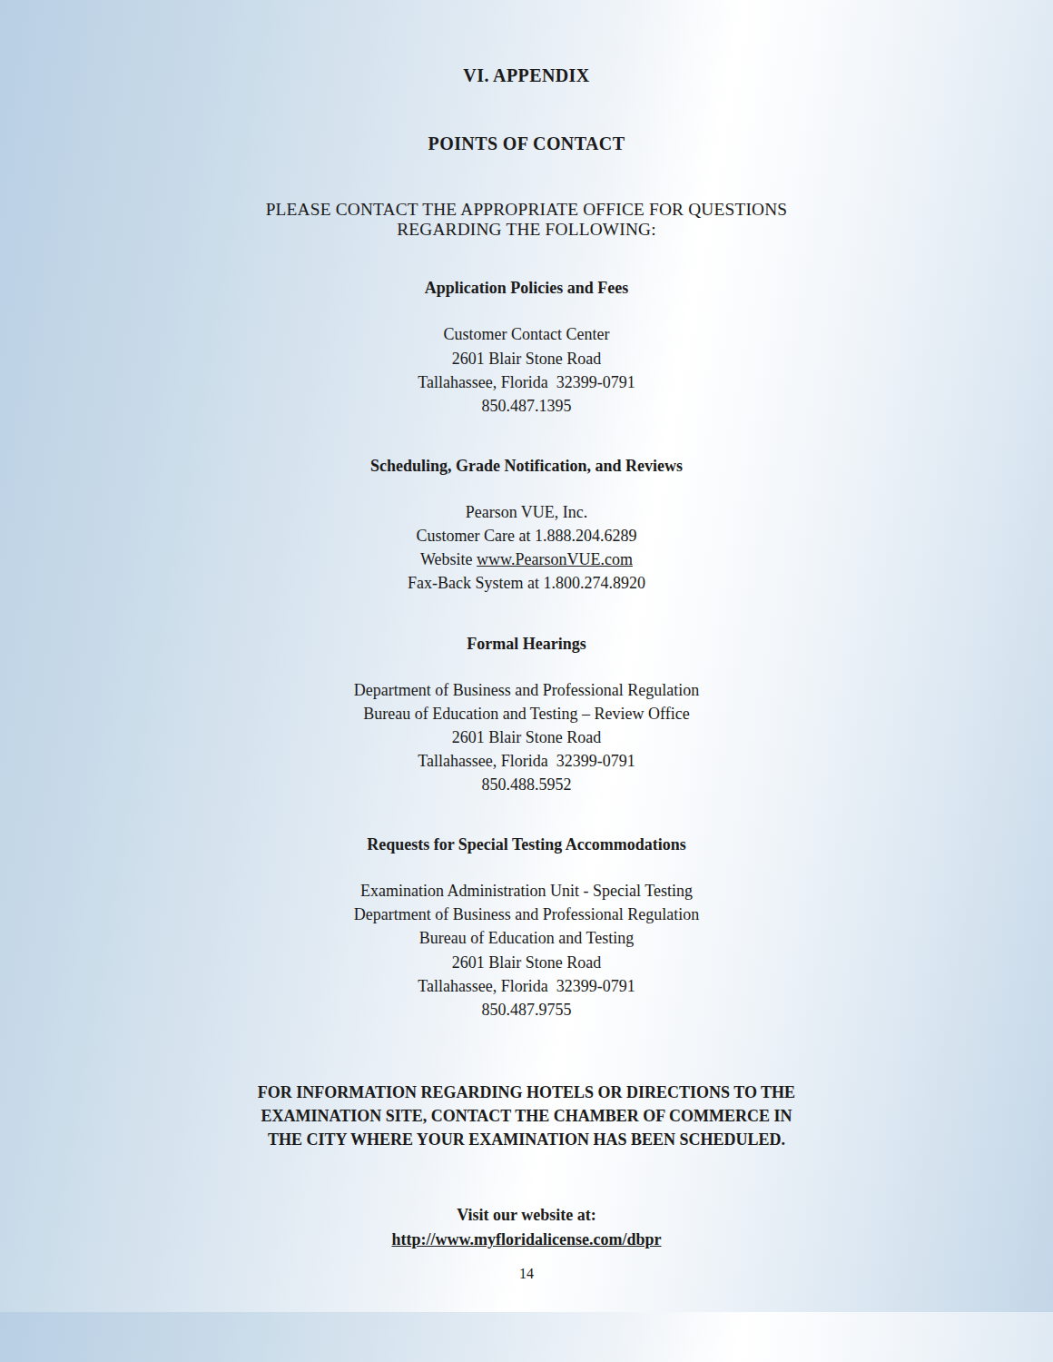VI. APPENDIX
POINTS OF CONTACT
PLEASE CONTACT THE APPROPRIATE OFFICE FOR QUESTIONS REGARDING THE FOLLOWING:
Application Policies and Fees
Customer Contact Center
2601 Blair Stone Road
Tallahassee, Florida 32399-0791
850.487.1395
Scheduling, Grade Notification, and Reviews
Pearson VUE, Inc.
Customer Care at 1.888.204.6289
Website www.PearsonVUE.com
Fax-Back System at 1.800.274.8920
Formal Hearings
Department of Business and Professional Regulation
Bureau of Education and Testing – Review Office
2601 Blair Stone Road
Tallahassee, Florida 32399-0791
850.488.5952
Requests for Special Testing Accommodations
Examination Administration Unit - Special Testing
Department of Business and Professional Regulation
Bureau of Education and Testing
2601 Blair Stone Road
Tallahassee, Florida 32399-0791
850.487.9755
FOR INFORMATION REGARDING HOTELS OR DIRECTIONS TO THE EXAMINATION SITE, CONTACT THE CHAMBER OF COMMERCE IN THE CITY WHERE YOUR EXAMINATION HAS BEEN SCHEDULED.
Visit our website at:
http://www.myfloridalicense.com/dbpr
14